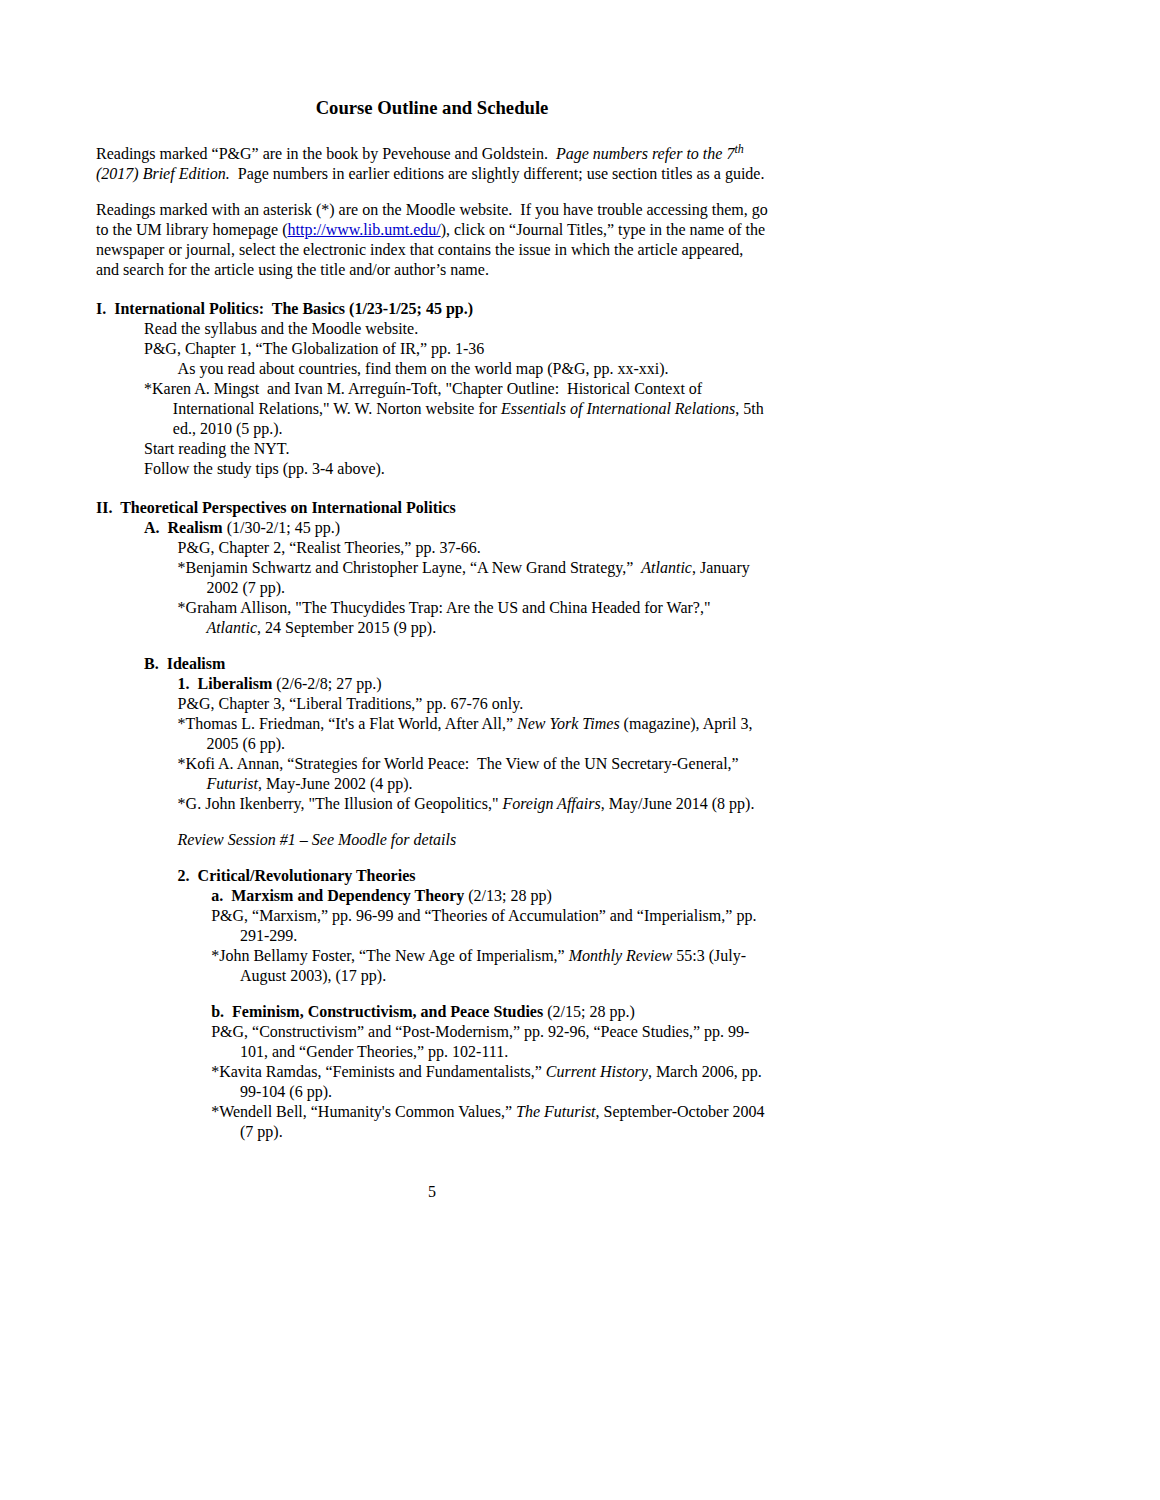Course Outline and Schedule
Readings marked “P&G” are in the book by Pevehouse and Goldstein. Page numbers refer to the 7th (2017) Brief Edition. Page numbers in earlier editions are slightly different; use section titles as a guide.
Readings marked with an asterisk (*) are on the Moodle website. If you have trouble accessing them, go to the UM library homepage (http://www.lib.umt.edu/), click on “Journal Titles,” type in the name of the newspaper or journal, select the electronic index that contains the issue in which the article appeared, and search for the article using the title and/or author’s name.
I. International Politics: The Basics (1/23-1/25; 45 pp.)
Read the syllabus and the Moodle website.
P&G, Chapter 1, “The Globalization of IR,” pp. 1-36
As you read about countries, find them on the world map (P&G, pp. xx-xxi).
*Karen A. Mingst and Ivan M. Arreguín-Toft, "Chapter Outline: Historical Context of International Relations," W. W. Norton website for Essentials of International Relations, 5th ed., 2010 (5 pp.).
Start reading the NYT.
Follow the study tips (pp. 3-4 above).
II. Theoretical Perspectives on International Politics
A. Realism (1/30-2/1; 45 pp.)
P&G, Chapter 2, “Realist Theories,” pp. 37-66.
*Benjamin Schwartz and Christopher Layne, “A New Grand Strategy,” Atlantic, January 2002 (7 pp).
*Graham Allison, "The Thucydides Trap: Are the US and China Headed for War?," Atlantic, 24 September 2015 (9 pp).
B. Idealism
1. Liberalism (2/6-2/8; 27 pp.)
P&G, Chapter 3, “Liberal Traditions,” pp. 67-76 only.
*Thomas L. Friedman, “It's a Flat World, After All,” New York Times (magazine), April 3, 2005 (6 pp).
*Kofi A. Annan, “Strategies for World Peace: The View of the UN Secretary-General,” Futurist, May-June 2002 (4 pp).
*G. John Ikenberry, "The Illusion of Geopolitics," Foreign Affairs, May/June 2014 (8 pp).
Review Session #1 – See Moodle for details
2. Critical/Revolutionary Theories
a. Marxism and Dependency Theory (2/13; 28 pp)
P&G, “Marxism,” pp. 96-99 and “Theories of Accumulation” and “Imperialism,” pp. 291-299.
*John Bellamy Foster, “The New Age of Imperialism,” Monthly Review 55:3 (July-August 2003), (17 pp).
b. Feminism, Constructivism, and Peace Studies (2/15; 28 pp.)
P&G, “Constructivism” and “Post-Modernism,” pp. 92-96, “Peace Studies,” pp. 99-101, and “Gender Theories,” pp. 102-111.
*Kavita Ramdas, “Feminists and Fundamentalists,” Current History, March 2006, pp. 99-104 (6 pp).
*Wendell Bell, “Humanity's Common Values,” The Futurist, September-October 2004 (7 pp).
5